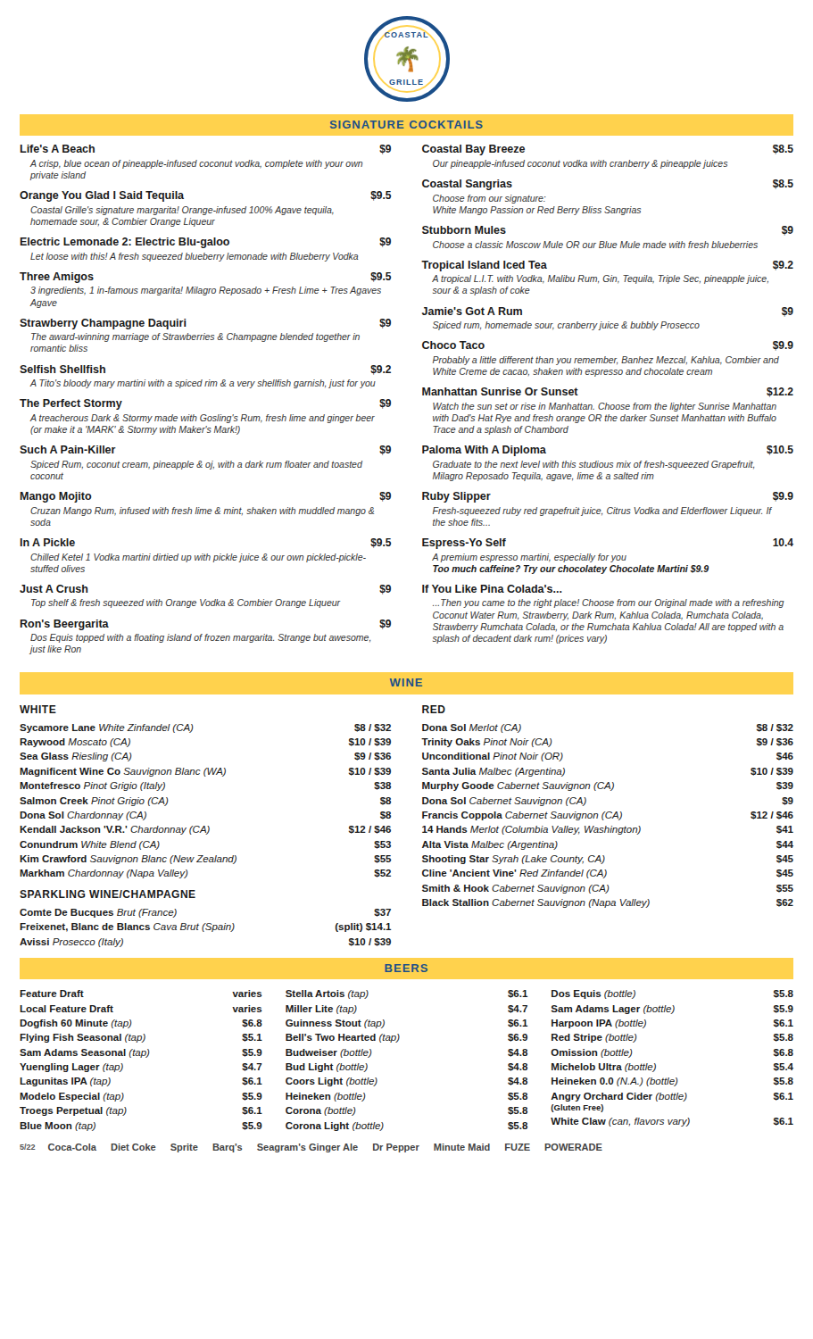COASTAL
🌴
GRILLE
Signature Cocktails
Life's A Beach$9
A crisp, blue ocean of pineapple-infused coconut vodka, complete with your own private island
Orange You Glad I Said Tequila$9.5
Coastal Grille's signature margarita! Orange-infused 100% Agave tequila, homemade sour, & Combier Orange Liqueur
Electric Lemonade 2: Electric Blu-galoo$9
Let loose with this! A fresh squeezed blueberry lemonade with Blueberry Vodka
Three Amigos$9.5
3 ingredients, 1 in-famous margarita! Milagro Reposado + Fresh Lime + Tres Agaves Agave
Strawberry Champagne Daquiri$9
The award-winning marriage of Strawberries & Champagne blended together in romantic bliss
Selfish Shellfish$9.2
A Tito's bloody mary martini with a spiced rim & a very shellfish garnish, just for you
The Perfect Stormy$9
A treacherous Dark & Stormy made with Gosling's Rum, fresh lime and ginger beer (or make it a 'MARK' & Stormy with Maker's Mark!)
Such A Pain-Killer$9
Spiced Rum, coconut cream, pineapple & oj, with a dark rum floater and toasted coconut
Mango Mojito$9
Cruzan Mango Rum, infused with fresh lime & mint, shaken with muddled mango & soda
In A Pickle$9.5
Chilled Ketel 1 Vodka martini dirtied up with pickle juice & our own pickled-pickle-stuffed olives
Just A Crush$9
Top shelf & fresh squeezed with Orange Vodka & Combier Orange Liqueur
Ron's Beergarita$9
Dos Equis topped with a floating island of frozen margarita. Strange but awesome, just like Ron
Coastal Bay Breeze$8.5
Our pineapple-infused coconut vodka with cranberry & pineapple juices
Coastal Sangrias$8.5
Choose from our signature:
White Mango Passion or Red Berry Bliss Sangrias
Stubborn Mules$9
Choose a classic Moscow Mule OR our Blue Mule made with fresh blueberries
Tropical Island Iced Tea$9.2
A tropical L.I.T. with Vodka, Malibu Rum, Gin, Tequila, Triple Sec, pineapple juice, sour & a splash of coke
Jamie's Got A Rum$9
Spiced rum, homemade sour, cranberry juice & bubbly Prosecco
Choco Taco$9.9
Probably a little different than you remember, Banhez Mezcal, Kahlua, Combier and White Creme de cacao, shaken with espresso and chocolate cream
Manhattan Sunrise Or Sunset$12.2
Watch the sun set or rise in Manhattan. Choose from the lighter Sunrise Manhattan with Dad's Hat Rye and fresh orange OR the darker Sunset Manhattan with Buffalo Trace and a splash of Chambord
Paloma With A Diploma$10.5
Graduate to the next level with this studious mix of fresh-squeezed Grapefruit, Milagro Reposado Tequila, agave, lime & a salted rim
Ruby Slipper$9.9
Fresh-squeezed ruby red grapefruit juice, Citrus Vodka and Elderflower Liqueur. If the shoe fits...
Espress-Yo Self 10.4
A premium espresso martini, especially for you
Too much caffeine? Try our chocolatey Chocolate Martini $9.9
If You Like Pina Colada's...
...Then you came to the right place! Choose from our Original made with a refreshing Coconut Water Rum, Strawberry, Dark Rum, Kahlua Colada, Rumchata Colada, Strawberry Rumchata Colada, or the Rumchata Kahlua Colada! All are topped with a splash of decadent dark rum! (prices vary)
Wine
White
| Sycamore Lane White Zinfandel (CA) | $8 / $32 |
| Raywood Moscato (CA) | $10 / $39 |
| Sea Glass Riesling (CA) | $9 / $36 |
| Magnificent Wine Co Sauvignon Blanc (WA) | $10 / $39 |
| Montefresco Pinot Grigio (Italy) | $38 |
| Salmon Creek Pinot Grigio (CA) | $8 |
| Dona Sol Chardonnay (CA) | $8 |
| Kendall Jackson 'V.R.' Chardonnay (CA) | $12 / $46 |
| Conundrum White Blend (CA) | $53 |
| Kim Crawford Sauvignon Blanc (New Zealand) | $55 |
| Markham Chardonnay (Napa Valley) | $52 |
Sparkling Wine/Champagne
| Comte De Bucques Brut (France) | $37 |
| Freixenet, Blanc de Blancs Cava Brut (Spain) | (split) $14.1 |
| Avissi Prosecco (Italy) | $10 / $39 |
Red
| Dona Sol Merlot (CA) | $8 / $32 |
| Trinity Oaks Pinot Noir (CA) | $9 / $36 |
| Unconditional Pinot Noir (OR) | $46 |
| Santa Julia Malbec (Argentina) | $10 / $39 |
| Murphy Goode Cabernet Sauvignon (CA) | $39 |
| Dona Sol Cabernet Sauvignon (CA) | $9 |
| Francis Coppola Cabernet Sauvignon (CA) | $12 / $46 |
| 14 Hands Merlot (Columbia Valley, Washington) | $41 |
| Alta Vista Malbec (Argentina) | $44 |
| Shooting Star Syrah (Lake County, CA) | $45 |
| Cline 'Ancient Vine' Red Zinfandel (CA) | $45 |
| Smith & Hook Cabernet Sauvignon (CA) | $55 |
| Black Stallion Cabernet Sauvignon (Napa Valley) | $62 |
Beers
| Feature Draft | varies |
| Local Feature Draft | varies |
| Dogfish 60 Minute (tap) | $6.8 |
| Flying Fish Seasonal (tap) | $5.1 |
| Sam Adams Seasonal (tap) | $5.9 |
| Yuengling Lager (tap) | $4.7 |
| Lagunitas IPA (tap) | $6.1 |
| Modelo Especial (tap) | $5.9 |
| Troegs Perpetual (tap) | $6.1 |
| Blue Moon (tap) | $5.9 |
| Stella Artois (tap) | $6.1 |
| Miller Lite (tap) | $4.7 |
| Guinness Stout (tap) | $6.1 |
| Bell's Two Hearted (tap) | $6.9 |
| Budweiser (bottle) | $4.8 |
| Bud Light (bottle) | $4.8 |
| Coors Light (bottle) | $4.8 |
| Heineken (bottle) | $5.8 |
| Corona (bottle) | $5.8 |
| Corona Light (bottle) | $5.8 |
| Dos Equis (bottle) | $5.8 |
| Sam Adams Lager (bottle) | $5.9 |
| Harpoon IPA (bottle) | $6.1 |
| Red Stripe (bottle) | $5.8 |
| Omission (bottle) | $6.8 |
| Michelob Ultra (bottle) | $5.4 |
| Heineken 0.0 (N.A.) (bottle) | $5.8 |
| Angry Orchard Cider (bottle) (Gluten Free) | $6.1 |
| White Claw (can, flavors vary) | $6.1 |
5/22
Coca-Cola Diet Coke Sprite Barq's Seagram's Ginger Ale Dr Pepper Minute Maid FUZE POWERADE